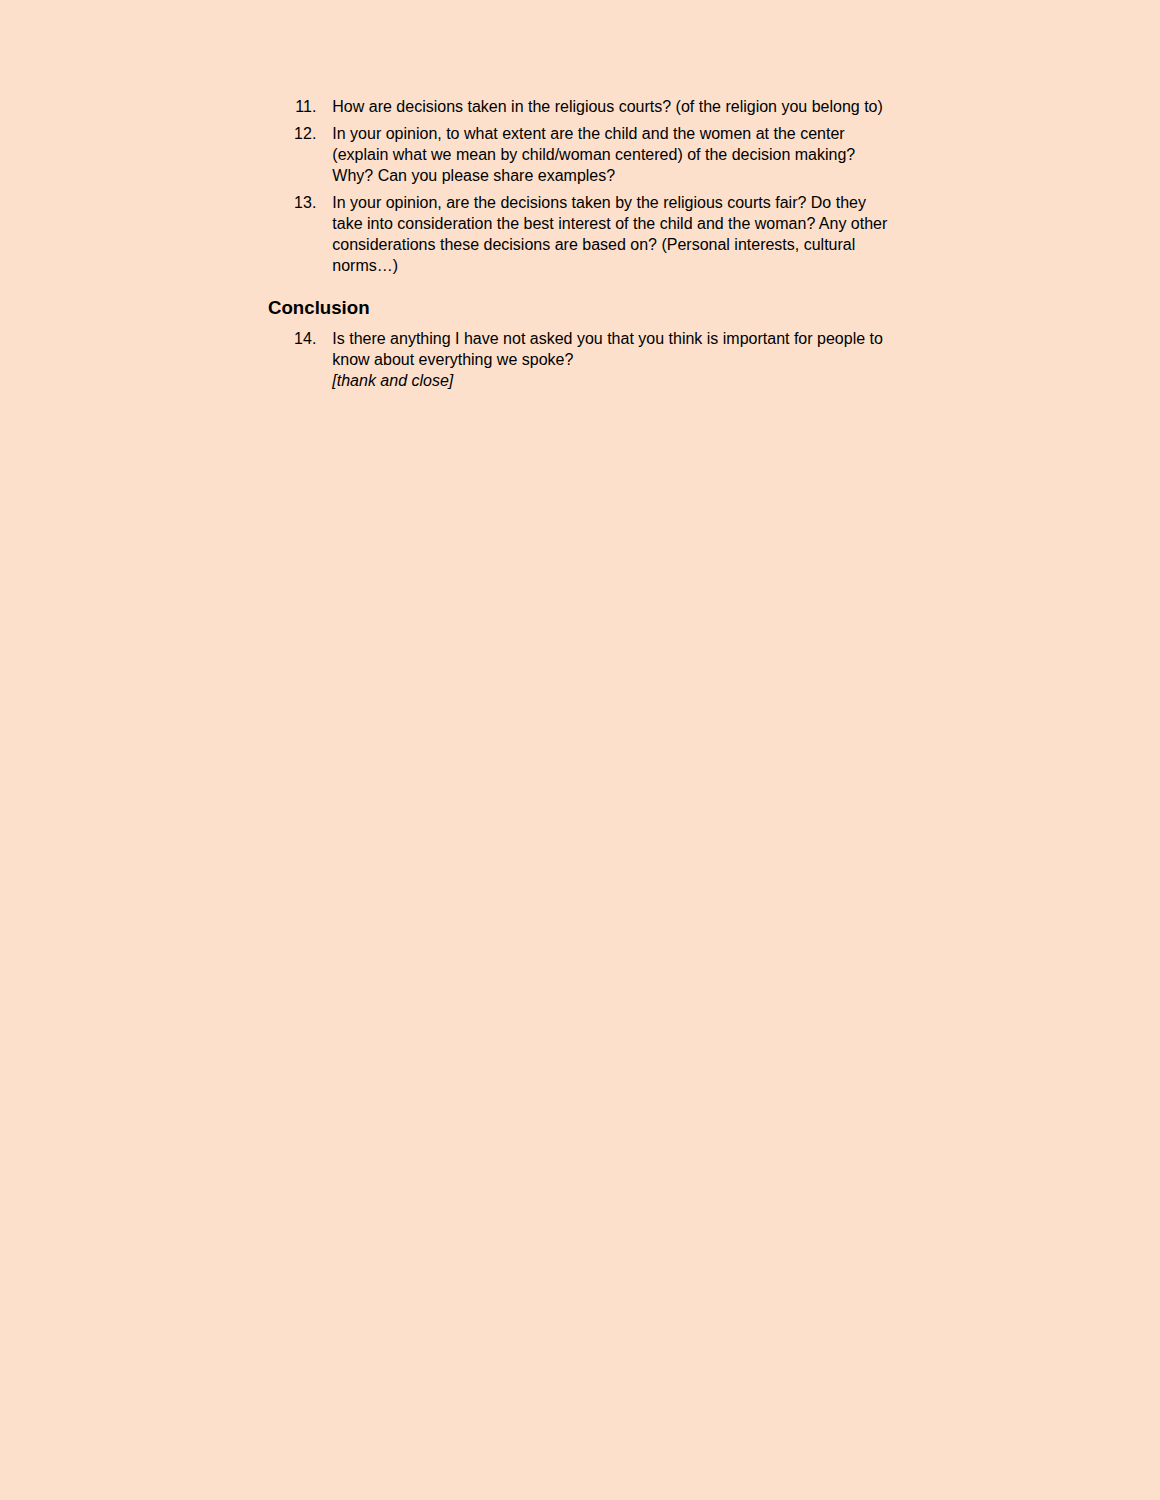How are decisions taken in the religious courts? (of the religion you belong to)
In your opinion, to what extent are the child and the women at the center (explain what we mean by child/woman centered) of the decision making? Why? Can you please share examples?
In your opinion, are the decisions taken by the religious courts fair? Do they take into consideration the best interest of the child and the woman? Any other considerations these decisions are based on? (Personal interests, cultural norms…)
Conclusion
Is there anything I have not asked you that you think is important for people to know about everything we spoke?
[thank and close]